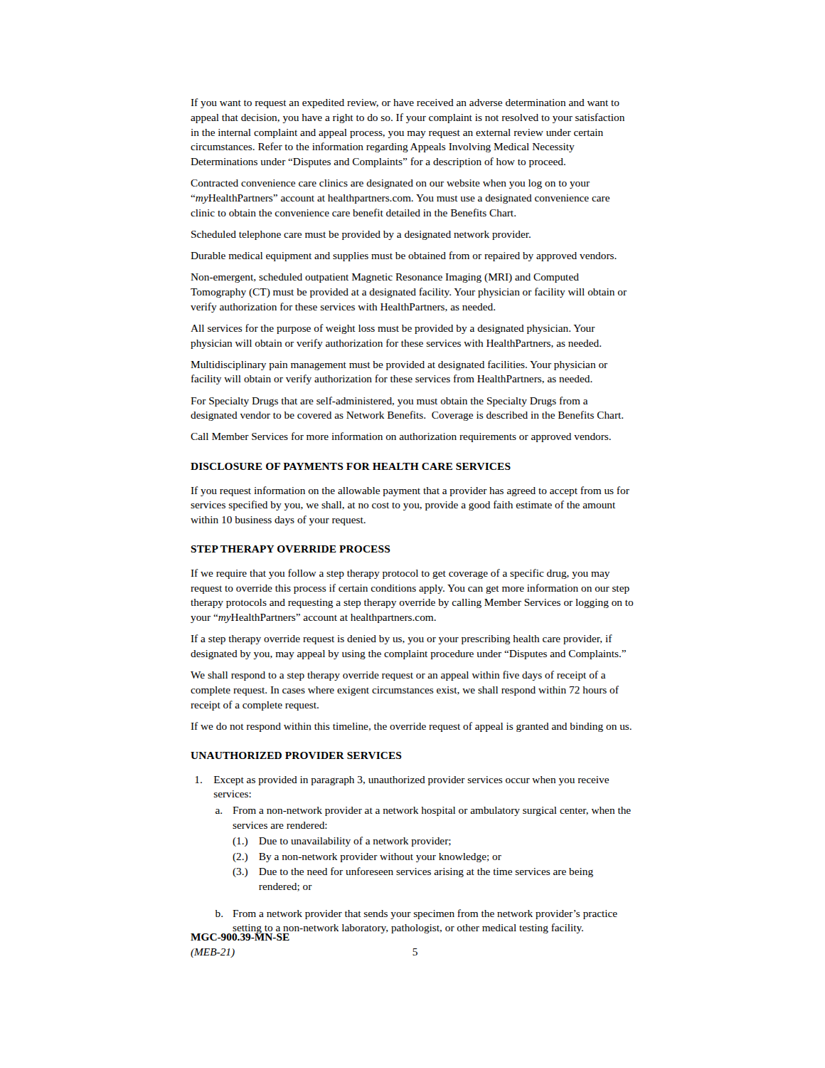If you want to request an expedited review, or have received an adverse determination and want to appeal that decision, you have a right to do so. If your complaint is not resolved to your satisfaction in the internal complaint and appeal process, you may request an external review under certain circumstances. Refer to the information regarding Appeals Involving Medical Necessity Determinations under “Disputes and Complaints” for a description of how to proceed.
Contracted convenience care clinics are designated on our website when you log on to your “my HealthPartners” account at healthpartners.com. You must use a designated convenience care clinic to obtain the convenience care benefit detailed in the Benefits Chart.
Scheduled telephone care must be provided by a designated network provider.
Durable medical equipment and supplies must be obtained from or repaired by approved vendors.
Non-emergent, scheduled outpatient Magnetic Resonance Imaging (MRI) and Computed Tomography (CT) must be provided at a designated facility. Your physician or facility will obtain or verify authorization for these services with HealthPartners, as needed.
All services for the purpose of weight loss must be provided by a designated physician. Your physician will obtain or verify authorization for these services with HealthPartners, as needed.
Multidisciplinary pain management must be provided at designated facilities. Your physician or facility will obtain or verify authorization for these services from HealthPartners, as needed.
For Specialty Drugs that are self-administered, you must obtain the Specialty Drugs from a designated vendor to be covered as Network Benefits. Coverage is described in the Benefits Chart.
Call Member Services for more information on authorization requirements or approved vendors.
DISCLOSURE OF PAYMENTS FOR HEALTH CARE SERVICES
If you request information on the allowable payment that a provider has agreed to accept from us for services specified by you, we shall, at no cost to you, provide a good faith estimate of the amount within 10 business days of your request.
STEP THERAPY OVERRIDE PROCESS
If we require that you follow a step therapy protocol to get coverage of a specific drug, you may request to override this process if certain conditions apply. You can get more information on our step therapy protocols and requesting a step therapy override by calling Member Services or logging on to your “my HealthPartners” account at healthpartners.com.
If a step therapy override request is denied by us, you or your prescribing health care provider, if designated by you, may appeal by using the complaint procedure under “Disputes and Complaints.”
We shall respond to a step therapy override request or an appeal within five days of receipt of a complete request. In cases where exigent circumstances exist, we shall respond within 72 hours of receipt of a complete request.
If we do not respond within this timeline, the override request of appeal is granted and binding on us.
UNAUTHORIZED PROVIDER SERVICES
1. Except as provided in paragraph 3, unauthorized provider services occur when you receive services:
a. From a non-network provider at a network hospital or ambulatory surgical center, when the services are rendered:
(1.) Due to unavailability of a network provider;
(2.) By a non-network provider without your knowledge; or
(3.) Due to the need for unforeseen services arising at the time services are being rendered; or
b. From a network provider that sends your specimen from the network provider’s practice setting to a non-network laboratory, pathologist, or other medical testing facility.
MGC-900.39-MN-SE
(MEB-21)
5